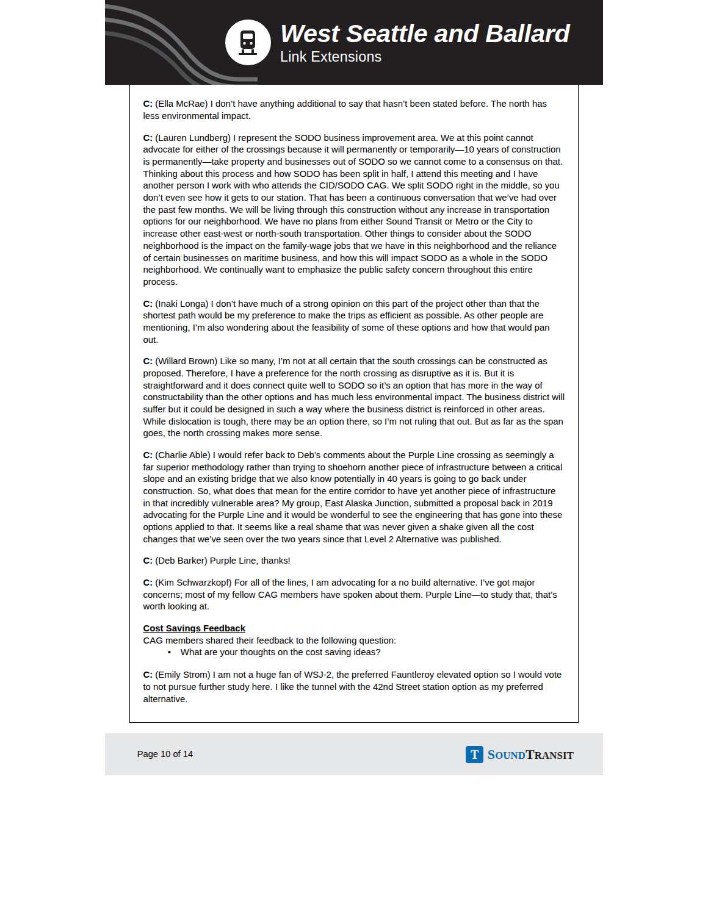West Seattle and Ballard
Link Extensions
C: (Ella McRae) I don’t have anything additional to say that hasn’t been stated before. The north has less environmental impact.
C: (Lauren Lundberg) I represent the SODO business improvement area. We at this point cannot advocate for either of the crossings because it will permanently or temporarily—10 years of construction is permanently—take property and businesses out of SODO so we cannot come to a consensus on that. Thinking about this process and how SODO has been split in half, I attend this meeting and I have another person I work with who attends the CID/SODO CAG. We split SODO right in the middle, so you don’t even see how it gets to our station. That has been a continuous conversation that we’ve had over the past few months. We will be living through this construction without any increase in transportation options for our neighborhood. We have no plans from either Sound Transit or Metro or the City to increase other east-west or north-south transportation. Other things to consider about the SODO neighborhood is the impact on the family-wage jobs that we have in this neighborhood and the reliance of certain businesses on maritime business, and how this will impact SODO as a whole in the SODO neighborhood. We continually want to emphasize the public safety concern throughout this entire process.
C: (Inaki Longa) I don’t have much of a strong opinion on this part of the project other than that the shortest path would be my preference to make the trips as efficient as possible. As other people are mentioning, I’m also wondering about the feasibility of some of these options and how that would pan out.
C: (Willard Brown) Like so many, I’m not at all certain that the south crossings can be constructed as proposed. Therefore, I have a preference for the north crossing as disruptive as it is. But it is straightforward and it does connect quite well to SODO so it’s an option that has more in the way of constructability than the other options and has much less environmental impact. The business district will suffer but it could be designed in such a way where the business district is reinforced in other areas. While dislocation is tough, there may be an option there, so I’m not ruling that out. But as far as the span goes, the north crossing makes more sense.
C: (Charlie Able) I would refer back to Deb’s comments about the Purple Line crossing as seemingly a far superior methodology rather than trying to shoehorn another piece of infrastructure between a critical slope and an existing bridge that we also know potentially in 40 years is going to go back under construction. So, what does that mean for the entire corridor to have yet another piece of infrastructure in that incredibly vulnerable area? My group, East Alaska Junction, submitted a proposal back in 2019 advocating for the Purple Line and it would be wonderful to see the engineering that has gone into these options applied to that. It seems like a real shame that was never given a shake given all the cost changes that we’ve seen over the two years since that Level 2 Alternative was published.
C: (Deb Barker) Purple Line, thanks!
C: (Kim Schwarzkopf) For all of the lines, I am advocating for a no build alternative. I’ve got major concerns; most of my fellow CAG members have spoken about them. Purple Line—to study that, that’s worth looking at.
Cost Savings Feedback
CAG members shared their feedback to the following question:
What are your thoughts on the cost saving ideas?
C: (Emily Strom) I am not a huge fan of WSJ-2, the preferred Fauntleroy elevated option so I would vote to not pursue further study here. I like the tunnel with the 42nd Street station option as my preferred alternative.
Page 10 of 14
T
SOUND TRANSIT